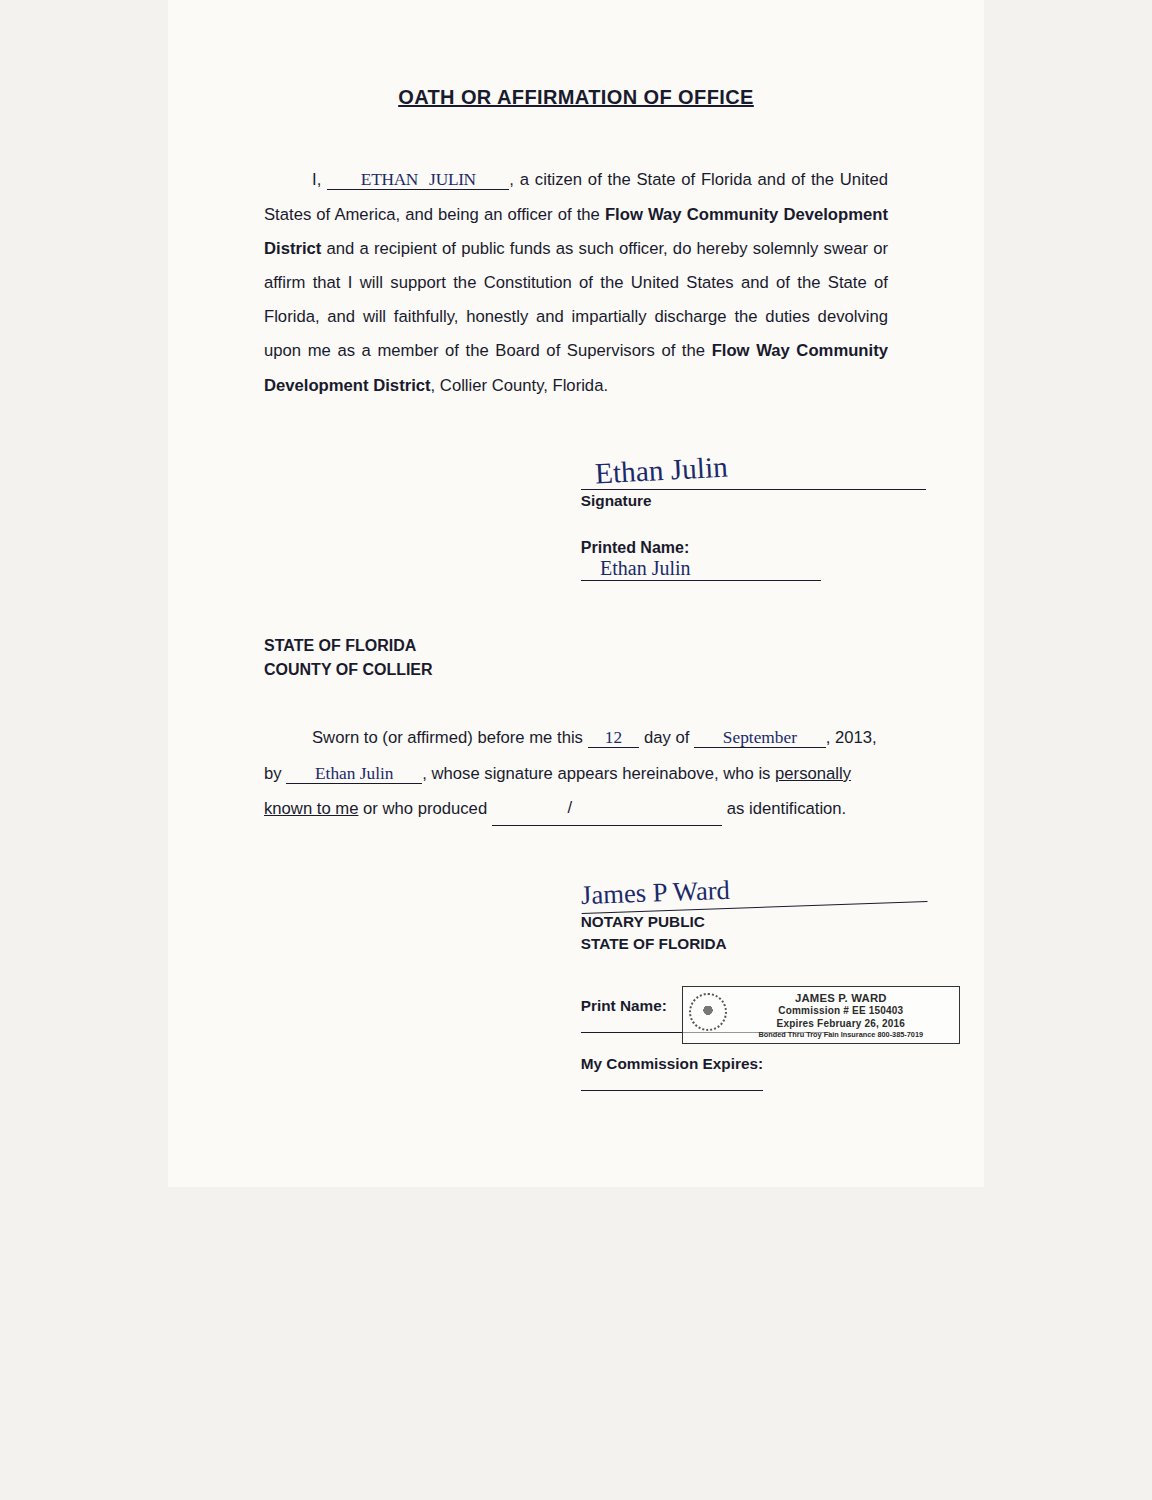OATH OR AFFIRMATION OF OFFICE
I, ETHAN JULIN, a citizen of the State of Florida and of the United States of America, and being an officer of the Flow Way Community Development District and a recipient of public funds as such officer, do hereby solemnly swear or affirm that I will support the Constitution of the United States and of the State of Florida, and will faithfully, honestly and impartially discharge the duties devolving upon me as a member of the Board of Supervisors of the Flow Way Community Development District, Collier County, Florida.
Ethan Julin
Signature
Printed Name:Ethan Julin
STATE OF FLORIDA
COUNTY OF COLLIER
Sworn to (or affirmed) before me this 12 day of September, 2013, by Ethan Julin, whose signature appears hereinabove, who is personally known to me or who produced / as identification.
James P Ward
NOTARY PUBLIC
STATE OF FLORIDA
Print Name:
My Commission Expires:
JAMES P. WARD
Commission # EE 150403
Expires February 26, 2016
Bonded Thru Troy Fain Insurance 800-385-7019